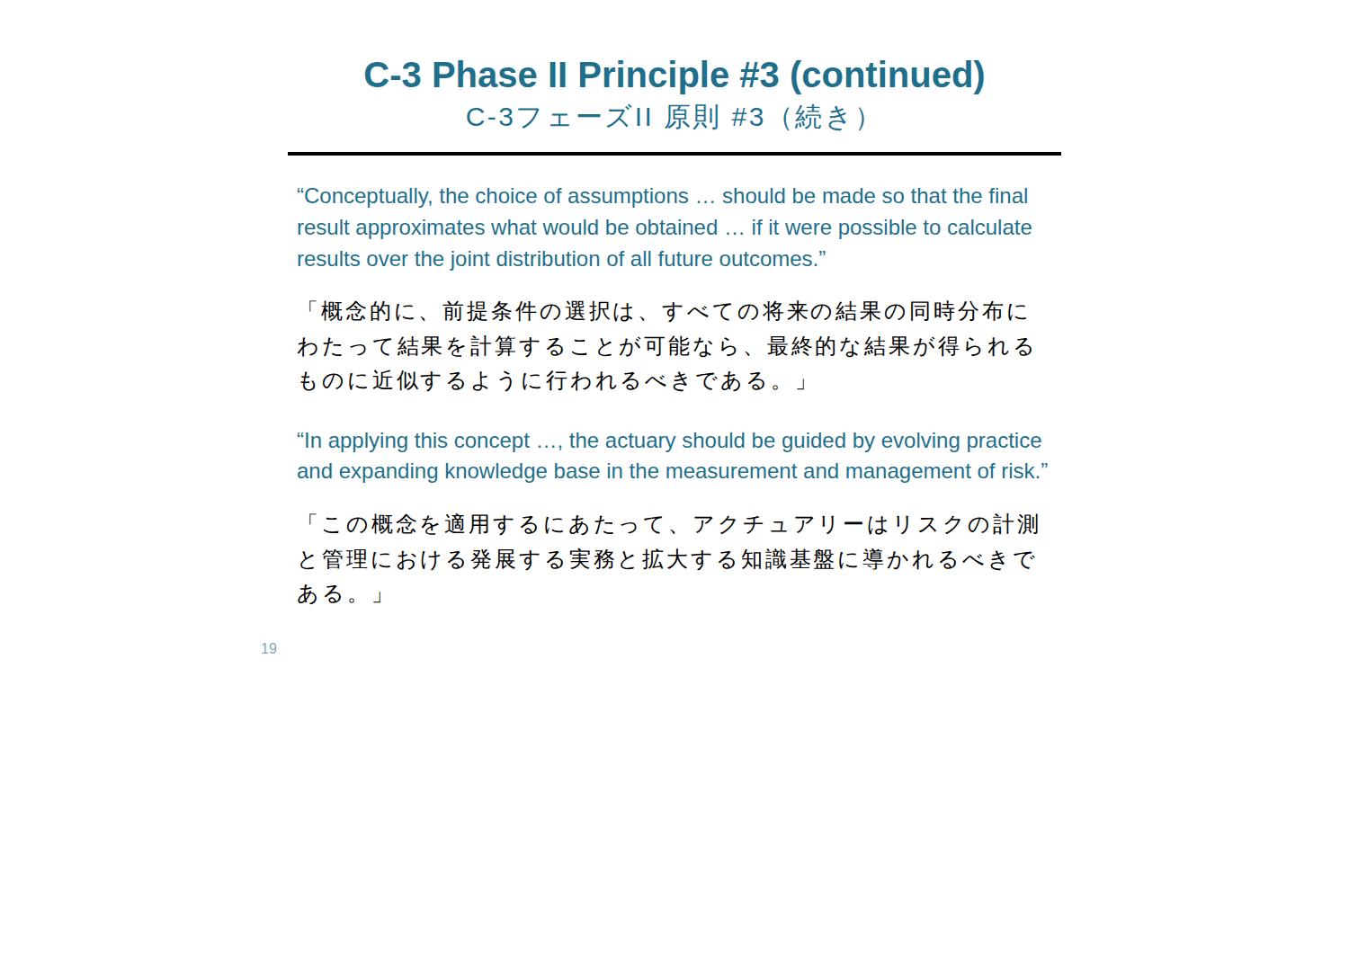C-3 Phase II Principle #3 (continued)
C-3フェーズII 原則 #3（続き）
“Conceptually, the choice of assumptions … should be made so that the final result approximates what would be obtained … if it were possible to calculate results over the joint distribution of all future outcomes.”
「概念的に、前提条件の選択は、すべての将来の結果の同時分布にわたって結果を計算することが可能なら、最終的な結果が得られるものに近似するように行われるべきである。」
“In applying this concept …, the actuary should be guided by evolving practice and expanding knowledge base in the measurement and management of risk.”
「この概念を適用するにあたって、アクチュアリーはリスクの計測と管理における発展する実務と拡大する知識基盤に導かれるべきである。」
19